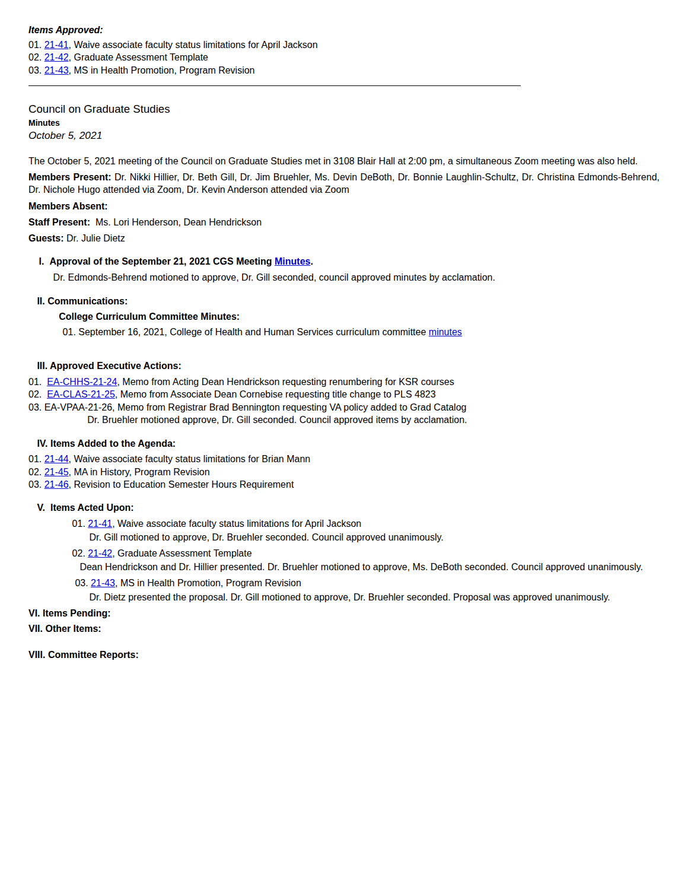Items Approved:
01. 21-41, Waive associate faculty status limitations for April Jackson
02. 21-42, Graduate Assessment Template
03. 21-43, MS in Health Promotion, Program Revision
Council on Graduate Studies
Minutes
October 5, 2021
The October 5, 2021 meeting of the Council on Graduate Studies met in 3108 Blair Hall at 2:00 pm, a simultaneous Zoom meeting was also held.
Members Present: Dr. Nikki Hillier, Dr. Beth Gill, Dr. Jim Bruehler, Ms. Devin DeBoth, Dr. Bonnie Laughlin-Schultz, Dr. Christina Edmonds-Behrend, Dr. Nichole Hugo attended via Zoom, Dr. Kevin Anderson attended via Zoom
Members Absent:
Staff Present: Ms. Lori Henderson, Dean Hendrickson
Guests: Dr. Julie Dietz
I. Approval of the September 21, 2021 CGS Meeting Minutes.
Dr. Edmonds-Behrend motioned to approve, Dr. Gill seconded, council approved minutes by acclamation.
II. Communications:
College Curriculum Committee Minutes:
01. September 16, 2021, College of Health and Human Services curriculum committee minutes
III. Approved Executive Actions:
01. EA-CHHS-21-24, Memo from Acting Dean Hendrickson requesting renumbering for KSR courses
02. EA-CLAS-21-25, Memo from Associate Dean Cornebise requesting title change to PLS 4823
03. EA-VPAA-21-26, Memo from Registrar Brad Bennington requesting VA policy added to Grad Catalog
Dr. Bruehler motioned approve, Dr. Gill seconded. Council approved items by acclamation.
IV. Items Added to the Agenda:
01. 21-44, Waive associate faculty status limitations for Brian Mann
02. 21-45, MA in History, Program Revision
03. 21-46, Revision to Education Semester Hours Requirement
V. Items Acted Upon:
01. 21-41, Waive associate faculty status limitations for April Jackson
Dr. Gill motioned to approve, Dr. Bruehler seconded. Council approved unanimously.
02. 21-42, Graduate Assessment Template
Dean Hendrickson and Dr. Hillier presented. Dr. Bruehler motioned to approve, Ms. DeBoth seconded. Council approved unanimously.
03. 21-43, MS in Health Promotion, Program Revision
Dr. Dietz presented the proposal. Dr. Gill motioned to approve, Dr. Bruehler seconded. Proposal was approved unanimously.
VI. Items Pending:
VII. Other Items:
VIII. Committee Reports: